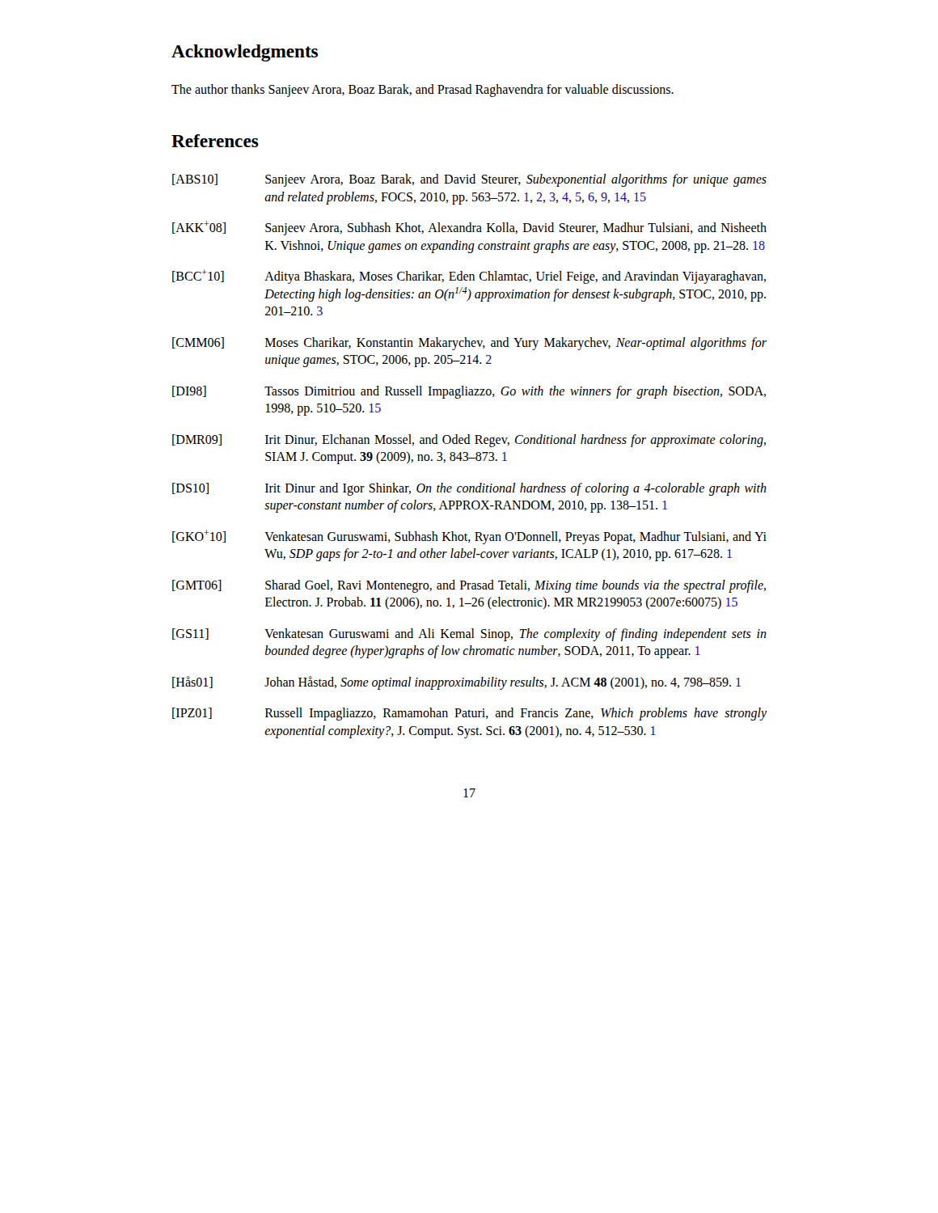Acknowledgments
The author thanks Sanjeev Arora, Boaz Barak, and Prasad Raghavendra for valuable discussions.
References
[ABS10]
Sanjeev Arora, Boaz Barak, and David Steurer, Subexponential algorithms for unique games and related problems, FOCS, 2010, pp. 563–572. 1, 2, 3, 4, 5, 6, 9, 14, 15
[AKK+08]
Sanjeev Arora, Subhash Khot, Alexandra Kolla, David Steurer, Madhur Tulsiani, and Nisheeth K. Vishnoi, Unique games on expanding constraint graphs are easy, STOC, 2008, pp. 21–28. 18
[BCC+10]
Aditya Bhaskara, Moses Charikar, Eden Chlamtac, Uriel Feige, and Aravindan Vijayaraghavan, Detecting high log-densities: an O(n1/4) approximation for densest k-subgraph, STOC, 2010, pp. 201–210. 3
[CMM06]
Moses Charikar, Konstantin Makarychev, and Yury Makarychev, Near-optimal algorithms for unique games, STOC, 2006, pp. 205–214. 2
[DI98]
Tassos Dimitriou and Russell Impagliazzo, Go with the winners for graph bisection, SODA, 1998, pp. 510–520. 15
[DMR09]
Irit Dinur, Elchanan Mossel, and Oded Regev, Conditional hardness for approximate coloring, SIAM J. Comput. 39 (2009), no. 3, 843–873. 1
[DS10]
Irit Dinur and Igor Shinkar, On the conditional hardness of coloring a 4-colorable graph with super-constant number of colors, APPROX-RANDOM, 2010, pp. 138–151. 1
[GKO+10]
Venkatesan Guruswami, Subhash Khot, Ryan O'Donnell, Preyas Popat, Madhur Tulsiani, and Yi Wu, SDP gaps for 2-to-1 and other label-cover variants, ICALP (1), 2010, pp. 617–628. 1
[GMT06]
Sharad Goel, Ravi Montenegro, and Prasad Tetali, Mixing time bounds via the spectral profile, Electron. J. Probab. 11 (2006), no. 1, 1–26 (electronic). MR MR2199053 (2007e:60075) 15
[GS11]
Venkatesan Guruswami and Ali Kemal Sinop, The complexity of finding independent sets in bounded degree (hyper)graphs of low chromatic number, SODA, 2011, To appear. 1
[Hås01]
Johan Håstad, Some optimal inapproximability results, J. ACM 48 (2001), no. 4, 798–859. 1
[IPZ01]
Russell Impagliazzo, Ramamohan Paturi, and Francis Zane, Which problems have strongly exponential complexity?, J. Comput. Syst. Sci. 63 (2001), no. 4, 512–530. 1
17